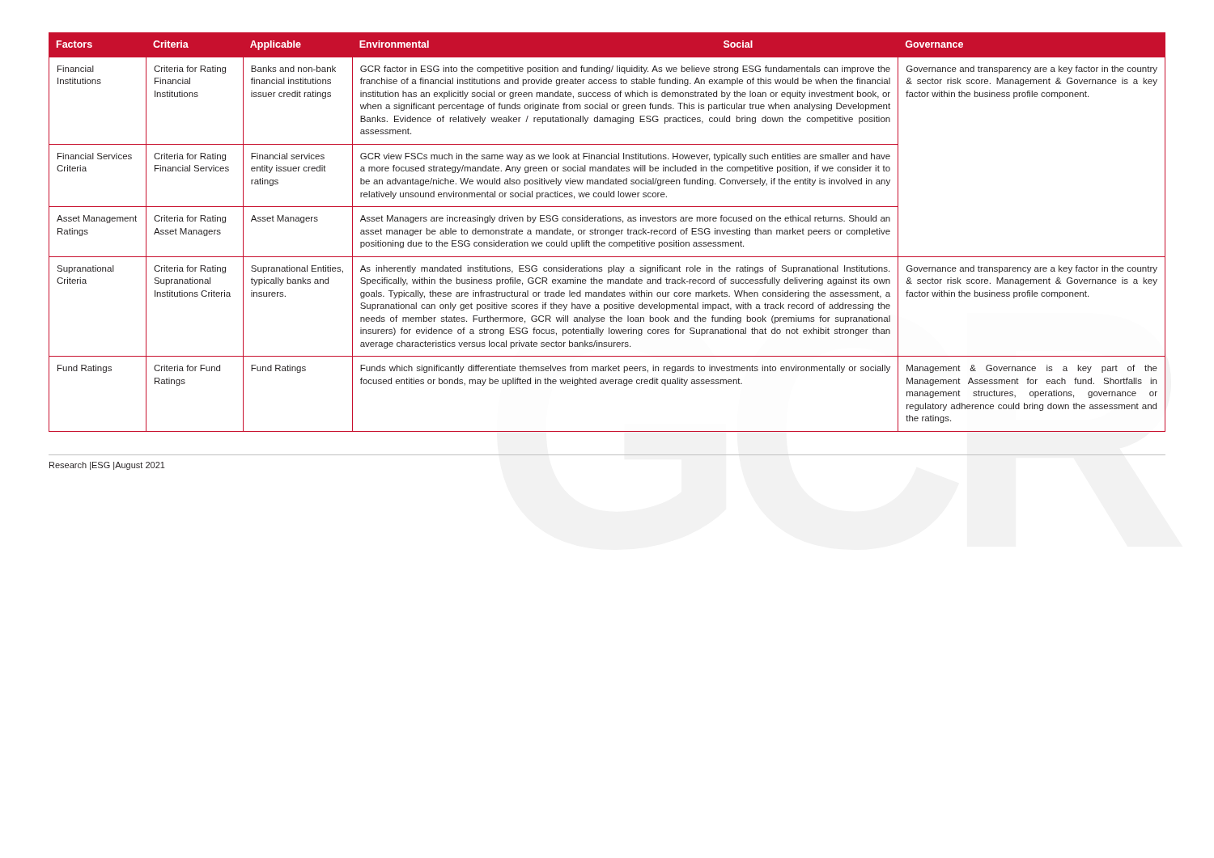GCR
| Factors | Criteria | Applicable | Environmental | Social | Governance |
| --- | --- | --- | --- | --- | --- |
| Financial Institutions | Criteria for Rating Financial Institutions | Banks and non-bank financial institutions issuer credit ratings | GCR factor in ESG into the competitive position and funding/ liquidity. As we believe strong ESG fundamentals can improve the franchise of a financial institutions and provide greater access to stable funding. An example of this would be when the financial institution has an explicitly social or green mandate, success of which is demonstrated by the loan or equity investment book, or when a significant percentage of funds originate from social or green funds. This is particular true when analysing Development Banks. Evidence of relatively weaker / reputationally damaging ESG practices, could bring down the competitive position assessment. | Governance and transparency are a key factor in the country & sector risk score. Management & Governance is a key factor within the business profile component. |
| Financial Services Criteria | Criteria for Rating Financial Services | Financial services entity issuer credit ratings | GCR view FSCs much in the same way as we look at Financial Institutions. However, typically such entities are smaller and have a more focused strategy/mandate. Any green or social mandates will be included in the competitive position, if we consider it to be an advantage/niche. We would also positively view mandated social/green funding. Conversely, if the entity is involved in any relatively unsound environmental or social practices, we could lower score. |
| Asset Management Ratings | Criteria for Rating Asset Managers | Asset Managers | Asset Managers are increasingly driven by ESG considerations, as investors are more focused on the ethical returns. Should an asset manager be able to demonstrate a mandate, or stronger track-record of ESG investing than market peers or completive positioning due to the ESG consideration we could uplift the competitive position assessment. |
| Supranational Criteria | Criteria for Rating Supranational Institutions Criteria | Supranational Entities, typically banks and insurers. | As inherently mandated institutions, ESG considerations play a significant role in the ratings of Supranational Institutions. Specifically, within the business profile, GCR examine the mandate and track-record of successfully delivering against its own goals. Typically, these are infrastructural or trade led mandates within our core markets. When considering the assessment, a Supranational can only get positive scores if they have a positive developmental impact, with a track record of addressing the needs of member states. Furthermore, GCR will analyse the loan book and the funding book (premiums for supranational insurers) for evidence of a strong ESG focus, potentially lowering cores for Supranational that do not exhibit stronger than average characteristics versus local private sector banks/insurers. | Governance and transparency are a key factor in the country & sector risk score. Management & Governance is a key factor within the business profile component. |
| Fund Ratings | Criteria for Fund Ratings | Fund Ratings | Funds which significantly differentiate themselves from market peers, in regards to investments into environmentally or socially focused entities or bonds, may be uplifted in the weighted average credit quality assessment. | Management & Governance is a key part of the Management Assessment for each fund. Shortfalls in management structures, operations, governance or regulatory adherence could bring down the assessment and the ratings. |
Research |ESG |August 2021